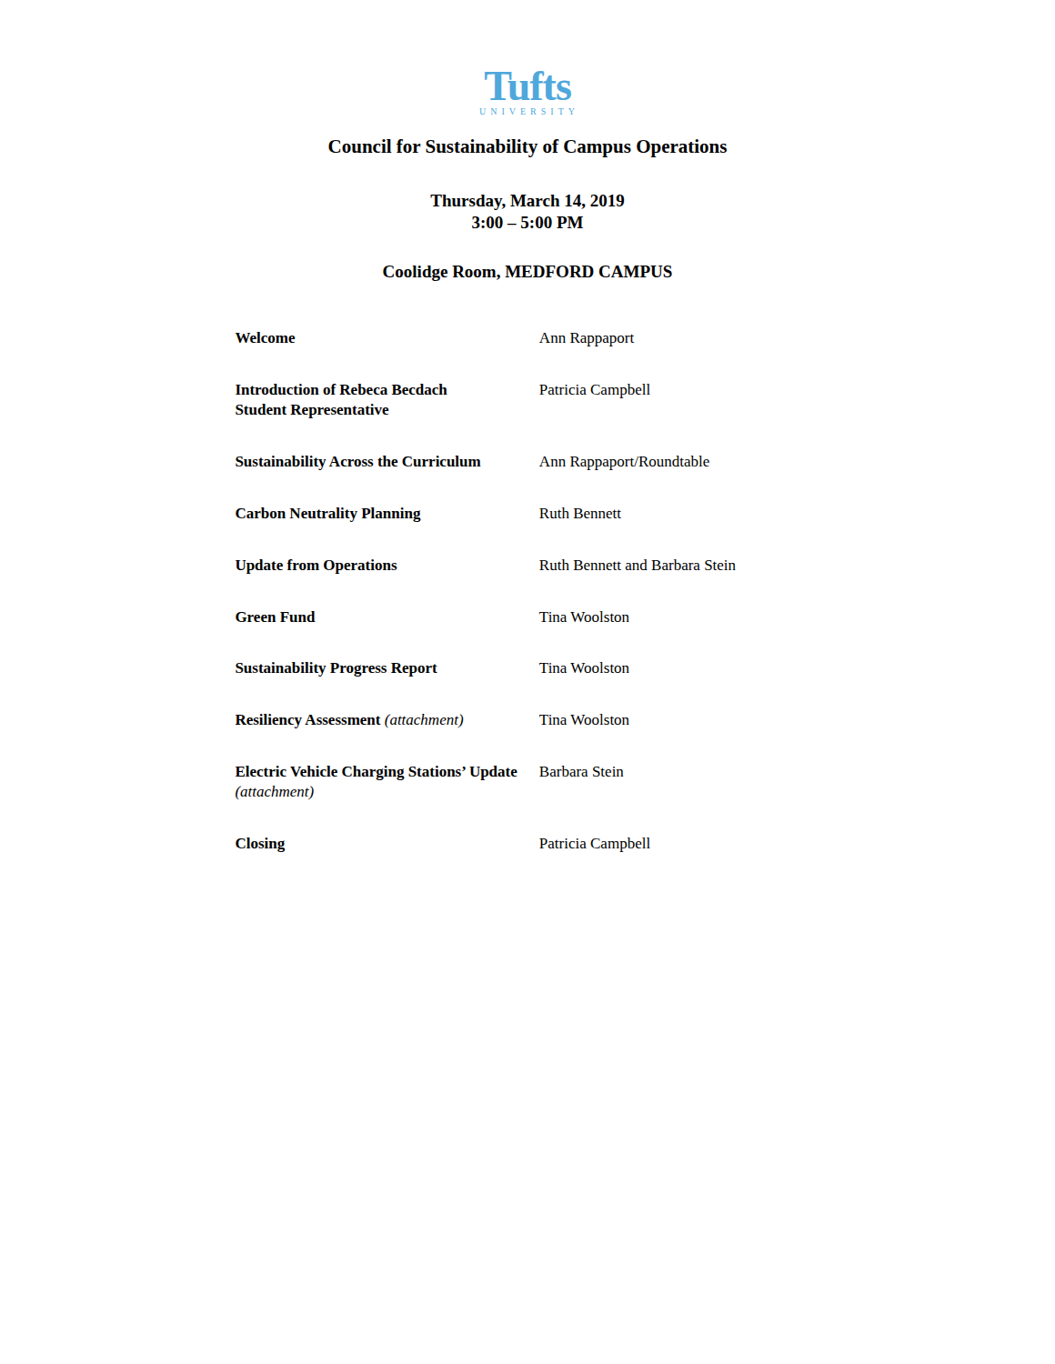Tufts UNIVERSITY
Council for Sustainability of Campus Operations
Thursday, March 14, 2019
3:00 – 5:00 PM
Coolidge Room, MEDFORD CAMPUS
| Welcome | Ann Rappaport |
| Introduction of Rebeca Becdach Student Representative | Patricia Campbell |
| Sustainability Across the Curriculum | Ann Rappaport/Roundtable |
| Carbon Neutrality Planning | Ruth Bennett |
| Update from Operations | Ruth Bennett and Barbara Stein |
| Green Fund | Tina Woolston |
| Sustainability Progress Report | Tina Woolston |
| Resiliency Assessment (attachment) | Tina Woolston |
| Electric Vehicle Charging Stations’ Update (attachment) | Barbara Stein |
| Closing | Patricia Campbell |